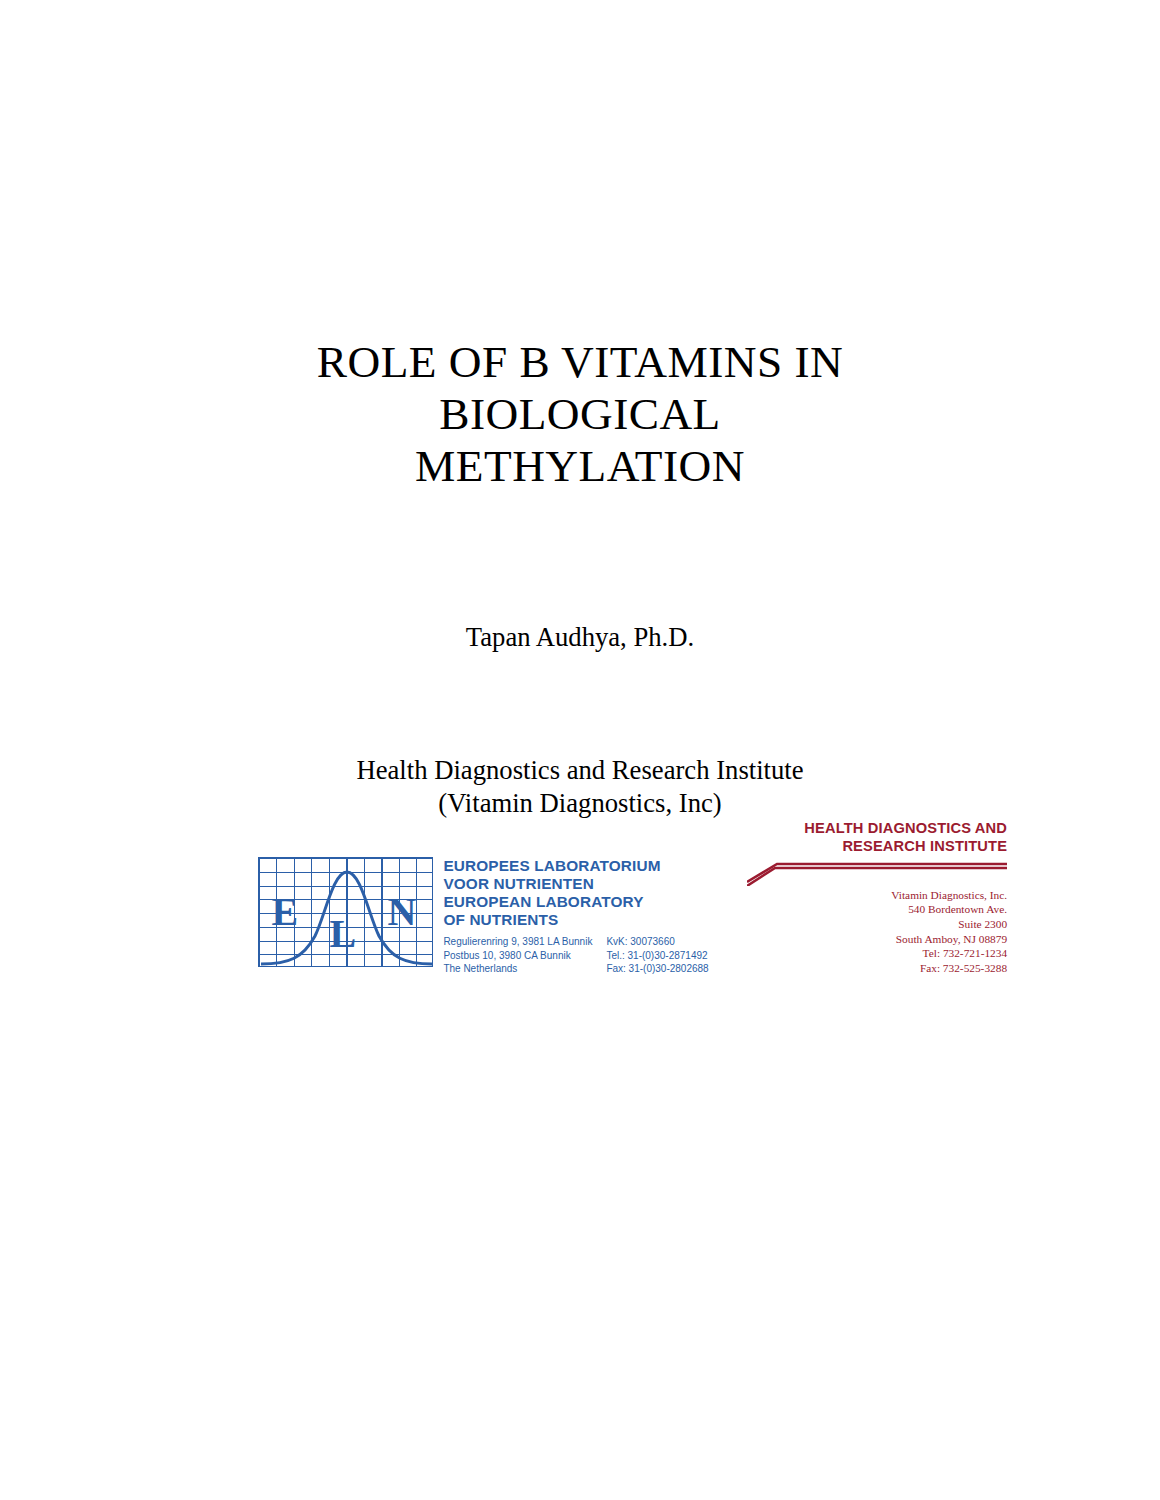ROLE OF B VITAMINS IN BIOLOGICAL
METHYLATION
Tapan Audhya, Ph.D.
Health Diagnostics and Research Institute
(Vitamin Diagnostics, Inc)
E L N
EUROPEES LABORATORIUM
VOOR NUTRIENTEN
EUROPEAN LABORATORY
OF NUTRIENTS
Regulierenring 9, 3981 LA Bunnik
Postbus 10, 3980 CA Bunnik
The Netherlands
KvK: 30073660
Tel.: 31-(0)30-2871492
Fax: 31-(0)30-2802688
HEALTH DIAGNOSTICS AND
RESEARCH INSTITUTE
Vitamin Diagnostics, Inc.
540 Bordentown Ave.
Suite 2300
South Amboy, NJ 08879
Tel: 732-721-1234
Fax: 732-525-3288